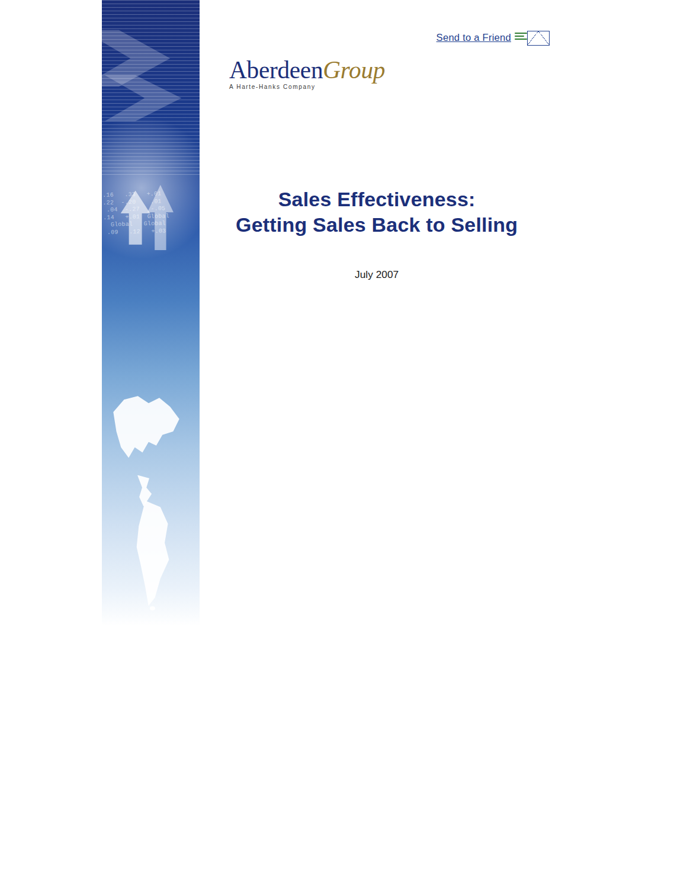.16 .33 +.01 .22 -.20 .01 .04 -.27 -.05 .14 +.01 Global Global Global .09 .12 +.03
Send to a Friend
Aberdeen Group
A Harte-Hanks Company
Sales Effectiveness:
Getting Sales Back to Selling
July 2007